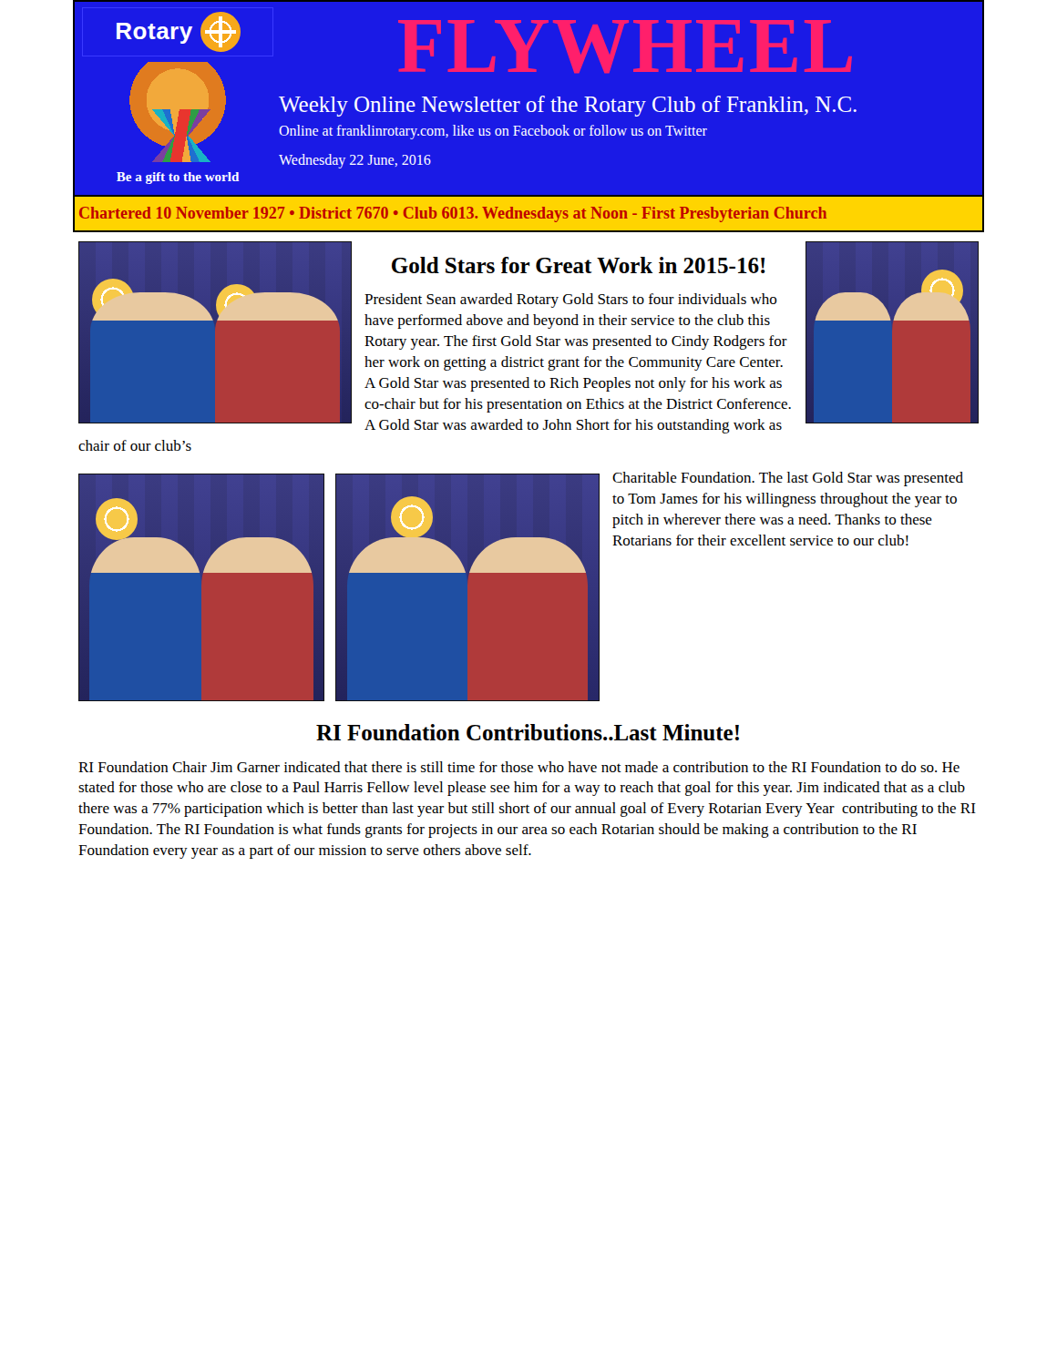Rotary
Be a gift to the world
FLYWHEEL
Weekly Online Newsletter of the Rotary Club of Franklin, N.C.
Online at franklinrotary.com, like us on Facebook or follow us on Twitter
Wednesday 22 June, 2016
Chartered 10 November 1927 • District 7670 • Club 6013. Wednesdays at Noon - First Presbyterian Church
Gold Stars for Great Work in 2015-16!
President Sean awarded Rotary Gold Stars to four individuals who have performed above and beyond in their service to the club this Rotary year. The first Gold Star was presented to Cindy Rodgers for her work on getting a district grant for the Community Care Center. A Gold Star was presented to Rich Peoples not only for his work as co-chair but for his presentation on Ethics at the District Conference. A Gold Star was awarded to John Short for his outstanding work as chair of our club’s
Charitable Foundation. The last Gold Star was presented to Tom James for his willingness throughout the year to pitch in wherever there was a need. Thanks to these Rotarians for their excellent service to our club!
RI Foundation Contributions..Last Minute!
RI Foundation Chair Jim Garner indicated that there is still time for those who have not made a contribution to the RI Foundation to do so. He stated for those who are close to a Paul Harris Fellow level please see him for a way to reach that goal for this year. Jim indicated that as a club there was a 77% participation which is better than last year but still short of our annual goal of Every Rotarian Every Year contributing to the RI Foundation. The RI Foundation is what funds grants for projects in our area so each Rotarian should be making a contribution to the RI Foundation every year as a part of our mission to serve others above self.